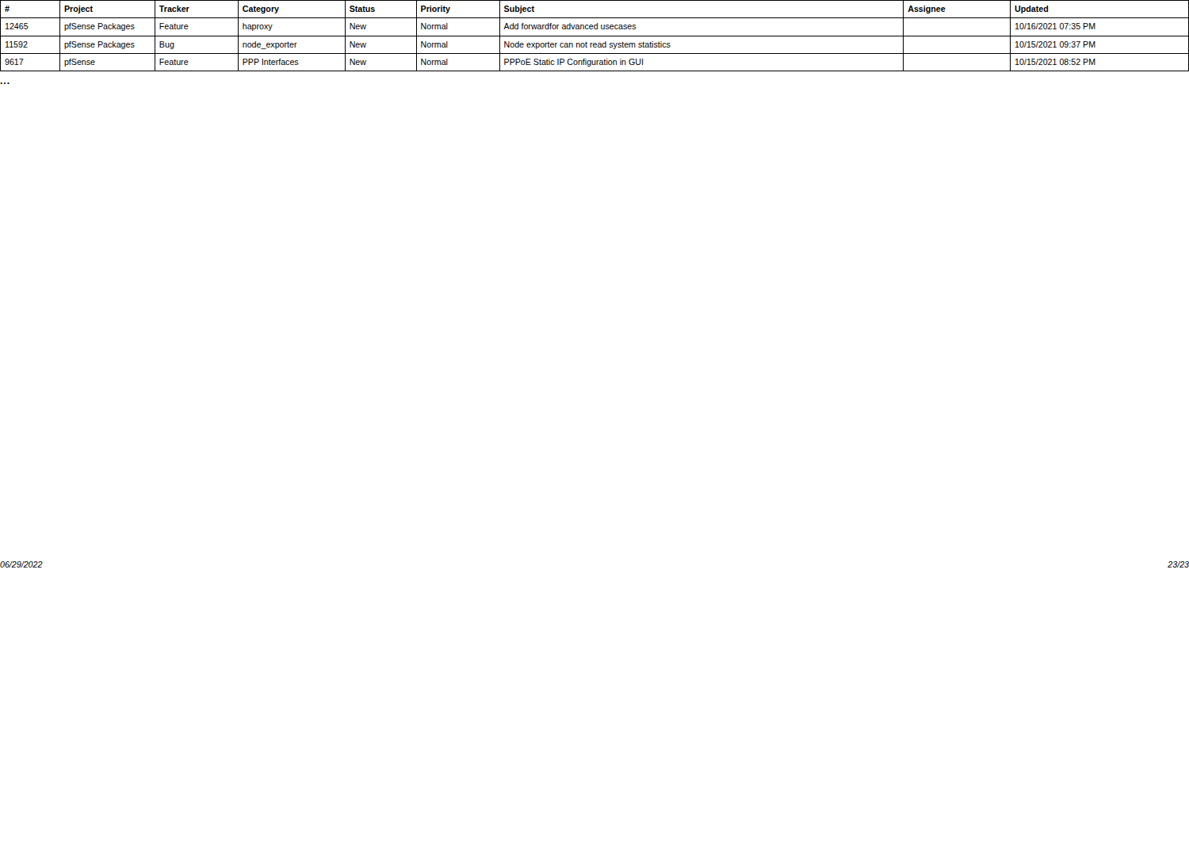| # | Project | Tracker | Category | Status | Priority | Subject | Assignee | Updated |
| --- | --- | --- | --- | --- | --- | --- | --- | --- |
| 12465 | pfSense Packages | Feature | haproxy | New | Normal | Add forwardfor advanced usecases | | 10/16/2021 07:35 PM |
| 11592 | pfSense Packages | Bug | node_exporter | New | Normal | Node exporter can not read system statistics | | 10/15/2021 09:37 PM |
| 9617 | pfSense | Feature | PPP Interfaces | New | Normal | PPPoE Static IP Configuration in GUI | | 10/15/2021 08:52 PM |
...
06/29/2022 23/23